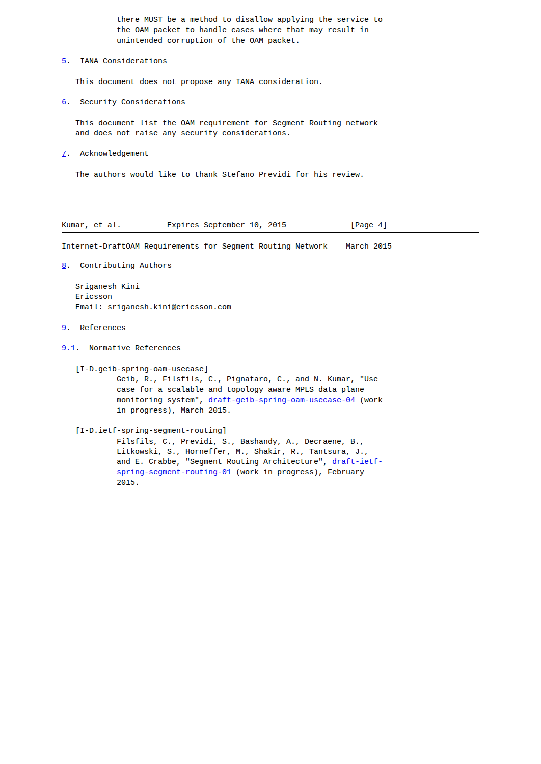there MUST be a method to disallow applying the service to
            the OAM packet to handle cases where that may result in
            unintended corruption of the OAM packet.

5.  IANA Considerations

   This document does not propose any IANA consideration.

6.  Security Considerations

   This document list the OAM requirement for Segment Routing network
   and does not raise any security considerations.

7.  Acknowledgement

   The authors would like to thank Stefano Previdi for his review.
Kumar, et al.          Expires September 10, 2015              [Page 4]
Internet-DraftOAM Requirements for Segment Routing Network    March 2015
8.  Contributing Authors

   Sriganesh Kini
   Ericsson
   Email: sriganesh.kini@ericsson.com

9.  References

9.1.  Normative References

   [I-D.geib-spring-oam-usecase]
            Geib, R., Filsfils, C., Pignataro, C., and N. Kumar, "Use
            case for a scalable and topology aware MPLS data plane
            monitoring system", draft-geib-spring-oam-usecase-04 (work
            in progress), March 2015.

   [I-D.ietf-spring-segment-routing]
            Filsfils, C., Previdi, S., Bashandy, A., Decraene, B.,
            Litkowski, S., Horneffer, M., Shakir, R., Tantsura, J.,
            and E. Crabbe, "Segment Routing Architecture", draft-ietf-
            spring-segment-routing-01 (work in progress), February
            2015.